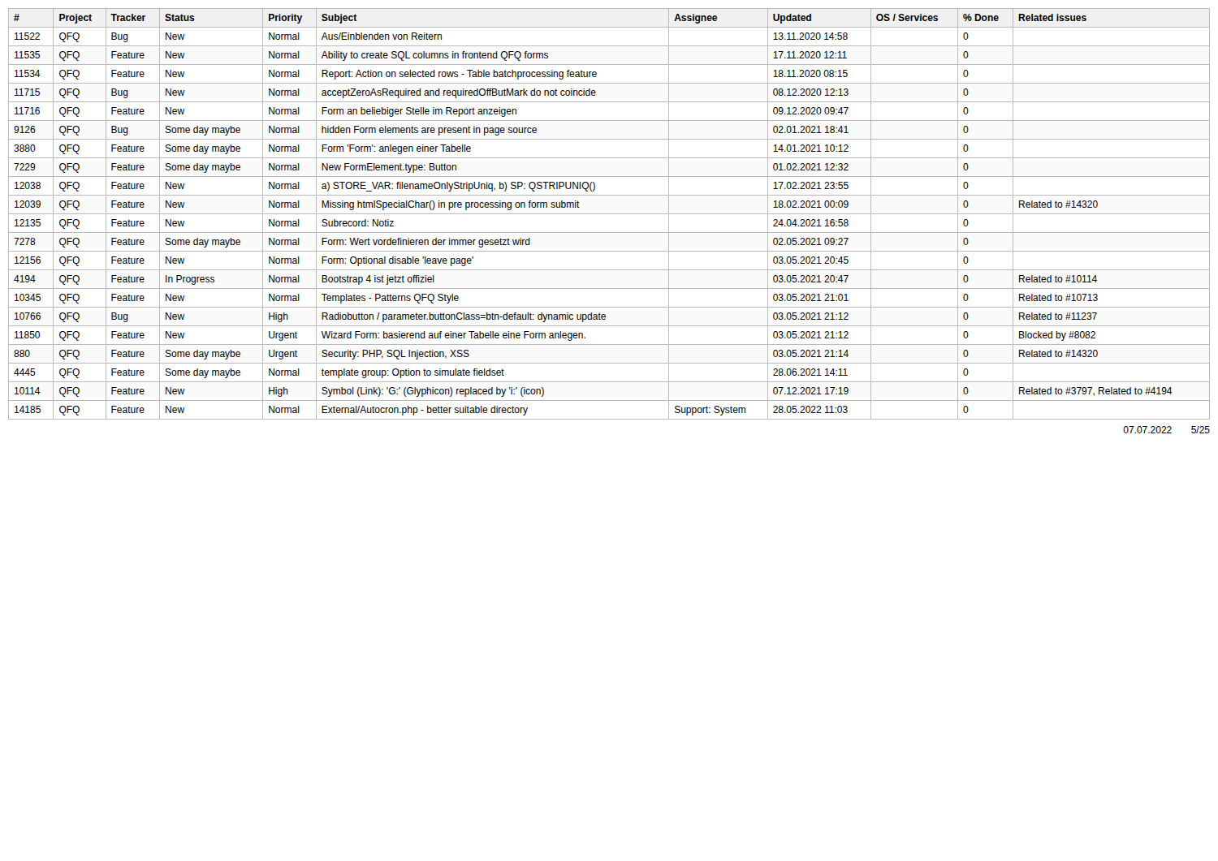| # | Project | Tracker | Status | Priority | Subject | Assignee | Updated | OS / Services | % Done | Related issues |
| --- | --- | --- | --- | --- | --- | --- | --- | --- | --- | --- |
| 11522 | QFQ | Bug | New | Normal | Aus/Einblenden von Reitern | | 13.11.2020 14:58 | | 0 | |
| 11535 | QFQ | Feature | New | Normal | Ability to create SQL columns in frontend QFQ forms | | 17.11.2020 12:11 | | 0 | |
| 11534 | QFQ | Feature | New | Normal | Report: Action on selected rows - Table batchprocessing feature | | 18.11.2020 08:15 | | 0 | |
| 11715 | QFQ | Bug | New | Normal | acceptZeroAsRequired and requiredOffButMark do not coincide | | 08.12.2020 12:13 | | 0 | |
| 11716 | QFQ | Feature | New | Normal | Form an beliebiger Stelle im Report anzeigen | | 09.12.2020 09:47 | | 0 | |
| 9126 | QFQ | Bug | Some day maybe | Normal | hidden Form elements are present in page source | | 02.01.2021 18:41 | | 0 | |
| 3880 | QFQ | Feature | Some day maybe | Normal | Form 'Form': anlegen einer Tabelle | | 14.01.2021 10:12 | | 0 | |
| 7229 | QFQ | Feature | Some day maybe | Normal | New FormElement.type: Button | | 01.02.2021 12:32 | | 0 | |
| 12038 | QFQ | Feature | New | Normal | a) STORE_VAR: filenameOnlyStripUniq, b) SP: QSTRIPUNIQ() | | 17.02.2021 23:55 | | 0 | |
| 12039 | QFQ | Feature | New | Normal | Missing htmlSpecialChar() in pre processing on form submit | | 18.02.2021 00:09 | | 0 | Related to #14320 |
| 12135 | QFQ | Feature | New | Normal | Subrecord: Notiz | | 24.04.2021 16:58 | | 0 | |
| 7278 | QFQ | Feature | Some day maybe | Normal | Form: Wert vordefinieren der immer gesetzt wird | | 02.05.2021 09:27 | | 0 | |
| 12156 | QFQ | Feature | New | Normal | Form: Optional disable 'leave page' | | 03.05.2021 20:45 | | 0 | |
| 4194 | QFQ | Feature | In Progress | Normal | Bootstrap 4 ist jetzt offiziel | | 03.05.2021 20:47 | | 0 | Related to #10114 |
| 10345 | QFQ | Feature | New | Normal | Templates - Patterns QFQ Style | | 03.05.2021 21:01 | | 0 | Related to #10713 |
| 10766 | QFQ | Bug | New | High | Radiobutton / parameter.buttonClass=btn-default: dynamic update | | 03.05.2021 21:12 | | 0 | Related to #11237 |
| 11850 | QFQ | Feature | New | Urgent | Wizard Form: basierend auf einer Tabelle eine Form anlegen. | | 03.05.2021 21:12 | | 0 | Blocked by #8082 |
| 880 | QFQ | Feature | Some day maybe | Urgent | Security: PHP, SQL Injection, XSS | | 03.05.2021 21:14 | | 0 | Related to #14320 |
| 4445 | QFQ | Feature | Some day maybe | Normal | template group: Option to simulate fieldset | | 28.06.2021 14:11 | | 0 | |
| 10114 | QFQ | Feature | New | High | Symbol (Link): 'G:' (Glyphicon) replaced by 'i:' (icon) | | 07.12.2021 17:19 | | 0 | Related to #3797, Related to #4194 |
| 14185 | QFQ | Feature | New | Normal | External/Autocron.php - better suitable directory | Support: System | 28.05.2022 11:03 | | 0 | |
07.07.2022 5/25